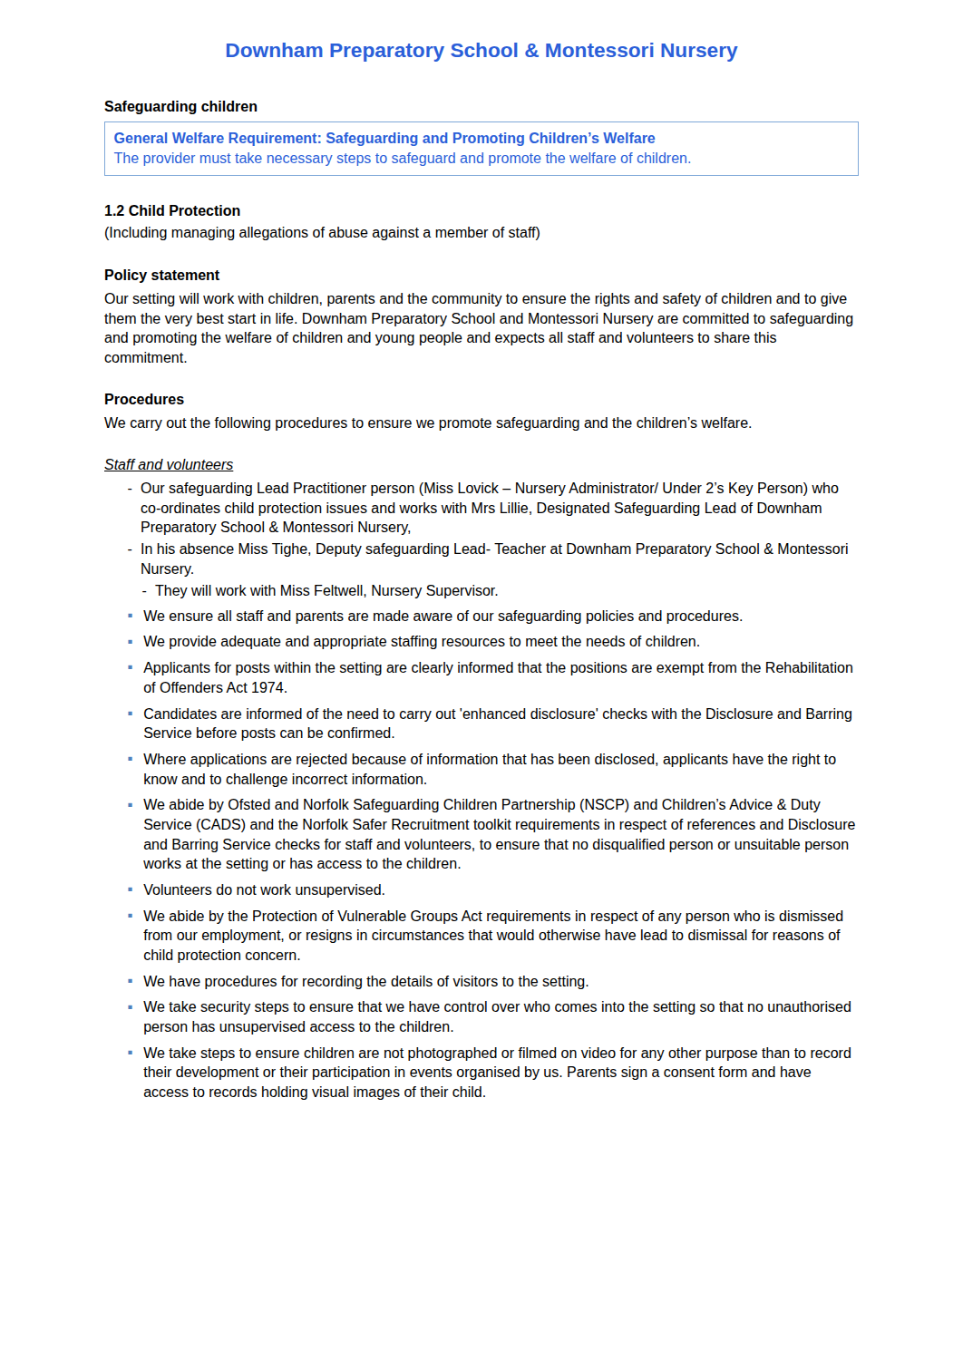Downham Preparatory School & Montessori Nursery
Safeguarding children
General Welfare Requirement: Safeguarding and Promoting Children’s Welfare
The provider must take necessary steps to safeguard and promote the welfare of children.
1.2 Child Protection
(Including managing allegations of abuse against a member of staff)
Policy statement
Our setting will work with children, parents and the community to ensure the rights and safety of children and to give them the very best start in life. Downham Preparatory School and Montessori Nursery are committed to safeguarding and promoting the welfare of children and young people and expects all staff and volunteers to share this commitment.
Procedures
We carry out the following procedures to ensure we promote safeguarding and the children’s welfare.
Staff and volunteers
Our safeguarding Lead Practitioner person (Miss Lovick – Nursery Administrator/ Under 2’s Key Person) who co-ordinates child protection issues and works with Mrs Lillie, Designated Safeguarding Lead of Downham Preparatory School & Montessori Nursery,
In his absence Miss Tighe, Deputy safeguarding Lead- Teacher at Downham Preparatory School & Montessori Nursery.
They will work with Miss Feltwell, Nursery Supervisor.
We ensure all staff and parents are made aware of our safeguarding policies and procedures.
We provide adequate and appropriate staffing resources to meet the needs of children.
Applicants for posts within the setting are clearly informed that the positions are exempt from the Rehabilitation of Offenders Act 1974.
Candidates are informed of the need to carry out 'enhanced disclosure' checks with the Disclosure and Barring Service before posts can be confirmed.
Where applications are rejected because of information that has been disclosed, applicants have the right to know and to challenge incorrect information.
We abide by Ofsted and Norfolk Safeguarding Children Partnership (NSCP) and Children’s Advice & Duty Service (CADS) and the Norfolk Safer Recruitment toolkit requirements in respect of references and Disclosure and Barring Service checks for staff and volunteers, to ensure that no disqualified person or unsuitable person works at the setting or has access to the children.
Volunteers do not work unsupervised.
We abide by the Protection of Vulnerable Groups Act requirements in respect of any person who is dismissed from our employment, or resigns in circumstances that would otherwise have lead to dismissal for reasons of child protection concern.
We have procedures for recording the details of visitors to the setting.
We take security steps to ensure that we have control over who comes into the setting so that no unauthorised person has unsupervised access to the children.
We take steps to ensure children are not photographed or filmed on video for any other purpose than to record their development or their participation in events organised by us. Parents sign a consent form and have access to records holding visual images of their child.